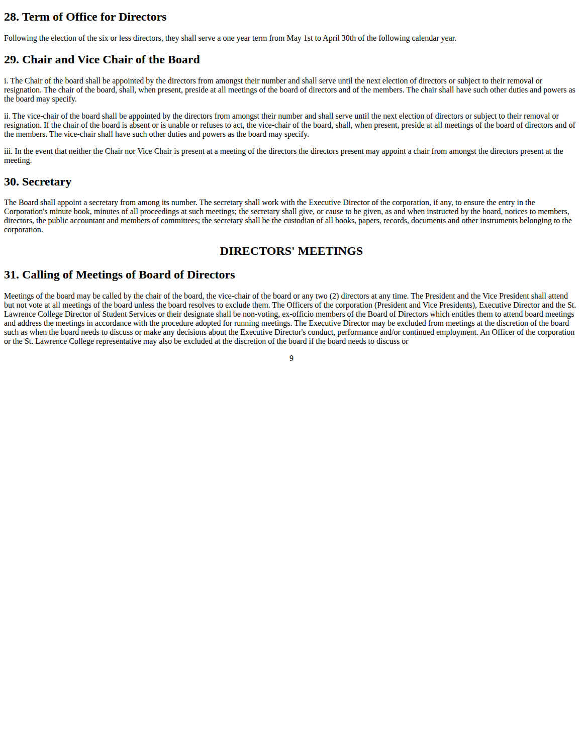28. Term of Office for Directors
Following the election of the six or less directors, they shall serve a one year term from May 1st to April 30th of the following calendar year.
29. Chair and Vice Chair of the Board
i. The Chair of the board shall be appointed by the directors from amongst their number and shall serve until the next election of directors or subject to their removal or resignation. The chair of the board, shall, when present, preside at all meetings of the board of directors and of the members. The chair shall have such other duties and powers as the board may specify.
ii. The vice-chair of the board shall be appointed by the directors from amongst their number and shall serve until the next election of directors or subject to their removal or resignation. If the chair of the board is absent or is unable or refuses to act, the vice-chair of the board, shall, when present, preside at all meetings of the board of directors and of the members. The vice-chair shall have such other duties and powers as the board may specify.
iii. In the event that neither the Chair nor Vice Chair is present at a meeting of the directors the directors present may appoint a chair from amongst the directors present at the meeting.
30. Secretary
The Board shall appoint a secretary from among its number. The secretary shall work with the Executive Director of the corporation, if any, to ensure the entry in the Corporation's minute book, minutes of all proceedings at such meetings; the secretary shall give, or cause to be given, as and when instructed by the board, notices to members, directors, the public accountant and members of committees; the secretary shall be the custodian of all books, papers, records, documents and other instruments belonging to the corporation.
DIRECTORS' MEETINGS
31. Calling of Meetings of Board of Directors
Meetings of the board may be called by the chair of the board, the vice-chair of the board or any two (2) directors at any time. The President and the Vice President shall attend but not vote at all meetings of the board unless the board resolves to exclude them. The Officers of the corporation (President and Vice Presidents), Executive Director and the St. Lawrence College Director of Student Services or their designate shall be non-voting, ex-officio members of the Board of Directors which entitles them to attend board meetings and address the meetings in accordance with the procedure adopted for running meetings. The Executive Director may be excluded from meetings at the discretion of the board such as when the board needs to discuss or make any decisions about the Executive Director's conduct, performance and/or continued employment. An Officer of the corporation or the St. Lawrence College representative may also be excluded at the discretion of the board if the board needs to discuss or
9